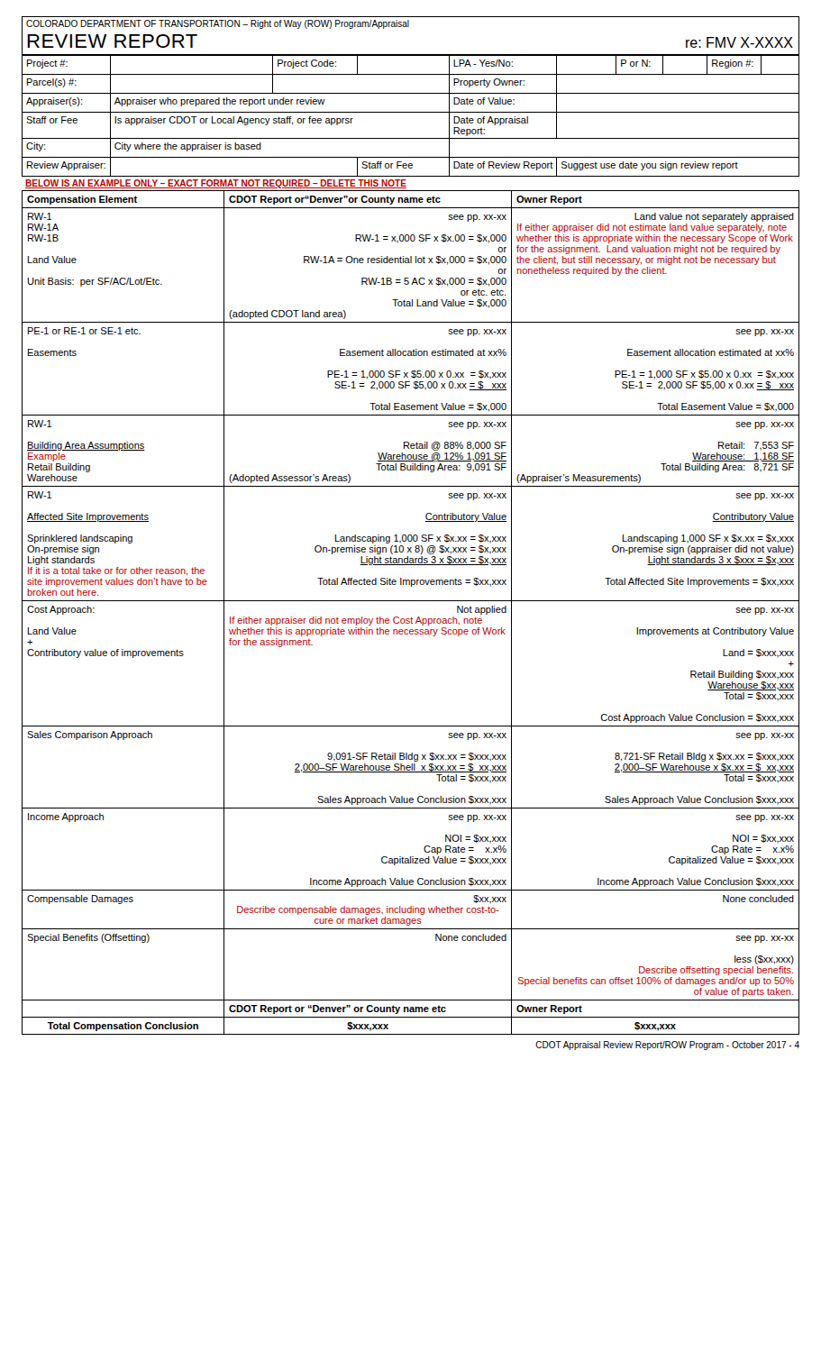COLORADO DEPARTMENT OF TRANSPORTATION – Right of Way (ROW) Program/Appraisal
REVIEW REPORT
re: FMV X-XXXX
| Project #: | | Project Code: | | LPA - Yes/No: | | P or N: | | Region #: | |
| Parcel(s) #: | | | Property Owner: | |
| Appraiser(s): | Appraiser who prepared the report under review | Date of Value: | |
| Staff or Fee | Is appraiser CDOT or Local Agency staff, or fee apprsr | Date of Appraisal Report: | |
| City: | City where the appraiser is based | |
| Review Appraiser: | | Staff or Fee | Date of Review Report | Suggest use date you sign review report |
BELOW IS AN EXAMPLE ONLY – EXACT FORMAT NOT REQUIRED – DELETE THIS NOTE
| Compensation Element | CDOT Report or“Denver”or County name etc | Owner Report |
| --- | --- | --- |
| RW-1 RW-1A RW-1B Land Value Unit Basis: per SF/AC/Lot/Etc. | see pp. xx-xx RW-1 = x,000 SF x $x.00 = $x,000 or RW-1A = One residential lot x $x,000 = $x,000 or RW-1B = 5 AC x $x,000 = $x,000 or etc. etc. Total Land Value = $x,000 (adopted CDOT land area) | Land value not separately appraised If either appraiser did not estimate land value separately, note whether this is appropriate within the necessary Scope of Work for the assignment. Land valuation might not be required by the client, but still necessary, or might not be necessary but nonetheless required by the client. |
| PE-1 or RE-1 or SE-1 etc. Easements | see pp. xx-xx Easement allocation estimated at xx% PE-1 = 1,000 SF x $5.00 x 0.xx = $x,xxx SE-1 = 2,000 SF $5,00 x 0.xx = $ xxx Total Easement Value = $x,000 | see pp. xx-xx Easement allocation estimated at xx% PE-1 = 1,000 SF x $5.00 x 0.xx = $x,xxx SE-1 = 2,000 SF $5,00 x 0.xx = $ xxx Total Easement Value = $x,000 |
| RW-1 Building Area Assumptions Example Retail Building Warehouse | see pp. xx-xx Retail @ 88% 8,000 SF Warehouse @ 12% 1,091 SF Total Building Area: 9,091 SF (Adopted Assessor’s Areas) | see pp. xx-xx Retail: 7,553 SF Warehouse: 1,168 SF Total Building Area: 8,721 SF (Appraiser’s Measurements) |
| RW-1 Affected Site Improvements Sprinklered landscaping On-premise sign Light standards If it is a total take or for other reason, the site improvement values don’t have to be broken out here. | see pp. xx-xx Contributory Value Landscaping 1,000 SF x $x.xx = $x,xxx On-premise sign (10 x 8) @ $x,xxx = $x,xxx Light standards 3 x $xxx = $x,xxx Total Affected Site Improvements = $xx,xxx | see pp. xx-xx Contributory Value Landscaping 1,000 SF x $x.xx = $x,xxx On-premise sign (appraiser did not value) Light standards 3 x $xxx = $x,xxx Total Affected Site Improvements = $xx,xxx |
| Cost Approach: Land Value + Contributory value of improvements | Not applied If either appraiser did not employ the Cost Approach, note whether this is appropriate within the necessary Scope of Work for the assignment. | see pp. xx-xx Improvements at Contributory Value Land = $xxx,xxx + Retail Building $xxx,xxx Warehouse $xx,xxx Total = $xxx,xxx Cost Approach Value Conclusion = $xxx,xxx |
| Sales Comparison Approach | see pp. xx-xx 9,091-SF Retail Bldg x $xx.xx = $xxx,xxx 2,000–SF Warehouse Shell x $xx.xx = $ xx,xxx Total = $xxx,xxx Sales Approach Value Conclusion $xxx,xxx | see pp. xx-xx 8,721-SF Retail Bldg x $xx.xx = $xxx,xxx 2,000–SF Warehouse x $x.xx = $ xx,xxx Total = $xxx,xxx Sales Approach Value Conclusion $xxx,xxx |
| Income Approach | see pp. xx-xx NOI = $xx,xxx Cap Rate = x.x% Capitalized Value = $xxx,xxx Income Approach Value Conclusion $xxx,xxx | see pp. xx-xx NOI = $xx,xxx Cap Rate = x.x% Capitalized Value = $xxx,xxx Income Approach Value Conclusion $xxx,xxx |
| Compensable Damages | $xx,xxx Describe compensable damages, including whether cost-to-cure or market damages | None concluded |
| Special Benefits (Offsetting) | None concluded | see pp. xx-xx less ($xx,xxx) Describe offsetting special benefits. Special benefits can offset 100% of damages and/or up to 50% of value of parts taken. |
| | CDOT Report or “Denver” or County name etc | Owner Report |
| Total Compensation Conclusion | $xxx,xxx | $xxx,xxx |
CDOT Appraisal Review Report/ROW Program - October 2017 - 4